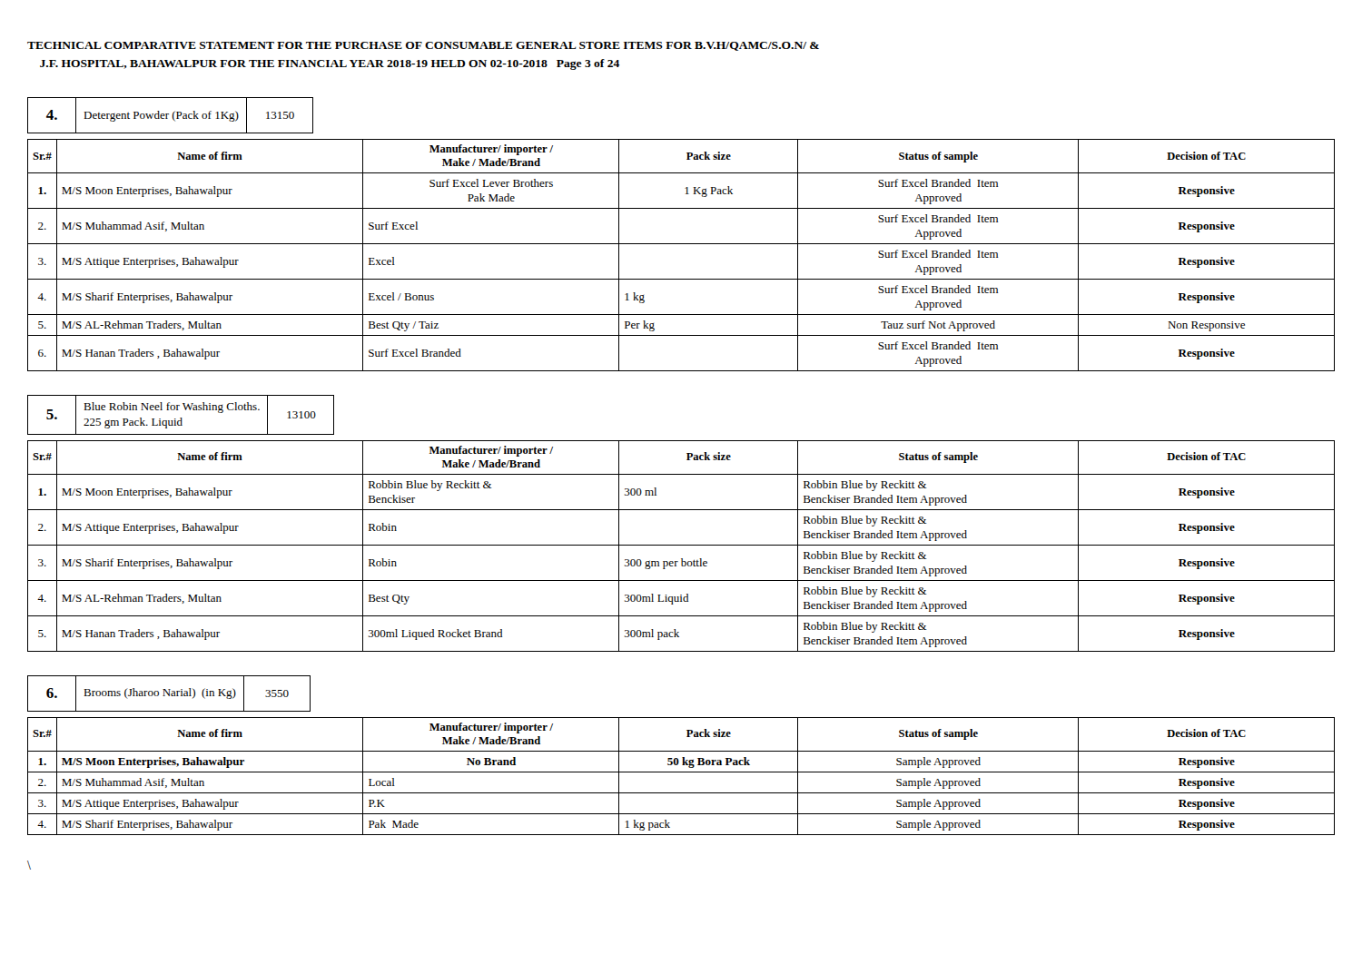TECHNICAL COMPARATIVE STATEMENT FOR THE PURCHASE OF CONSUMABLE GENERAL STORE ITEMS FOR B.V.H/QAMC/S.O.N/ &
J.F. HOSPITAL, BAHAWALPUR FOR THE FINANCIAL YEAR 2018-19 HELD ON 02-10-2018 Page 3 of 24
4.
Detergent Powder (Pack of 1Kg)
13150
| Sr.# | Name of firm | Manufacturer/ importer / Make / Made/Brand | Pack size | Status of sample | Decision of TAC |
| --- | --- | --- | --- | --- | --- |
| 1. | M/S Moon Enterprises, Bahawalpur | Surf Excel Lever Brothers Pak Made | 1 Kg Pack | Surf Excel Branded Item Approved | Responsive |
| 2. | M/S Muhammad Asif, Multan | Surf Excel | | Surf Excel Branded Item Approved | Responsive |
| 3. | M/S Attique Enterprises, Bahawalpur | Excel | | Surf Excel Branded Item Approved | Responsive |
| 4. | M/S Sharif Enterprises, Bahawalpur | Excel / Bonus | 1 kg | Surf Excel Branded Item Approved | Responsive |
| 5. | M/S AL-Rehman Traders, Multan | Best Qty / Taiz | Per kg | Tauz surf Not Approved | Non Responsive |
| 6. | M/S Hanan Traders , Bahawalpur | Surf Excel Branded | | Surf Excel Branded Item Approved | Responsive |
5.
Blue Robin Neel for Washing Cloths.
225 gm Pack. Liquid
13100
| Sr.# | Name of firm | Manufacturer/ importer / Make / Made/Brand | Pack size | Status of sample | Decision of TAC |
| --- | --- | --- | --- | --- | --- |
| 1. | M/S Moon Enterprises, Bahawalpur | Robbin Blue by Reckitt & Benckiser | 300 ml | Robbin Blue by Reckitt & Benckiser Branded Item Approved | Responsive |
| 2. | M/S Attique Enterprises, Bahawalpur | Robin | | Robbin Blue by Reckitt & Benckiser Branded Item Approved | Responsive |
| 3. | M/S Sharif Enterprises, Bahawalpur | Robin | 300 gm per bottle | Robbin Blue by Reckitt & Benckiser Branded Item Approved | Responsive |
| 4. | M/S AL-Rehman Traders, Multan | Best Qty | 300ml Liquid | Robbin Blue by Reckitt & Benckiser Branded Item Approved | Responsive |
| 5. | M/S Hanan Traders , Bahawalpur | 300ml Liqued Rocket Brand | 300ml pack | Robbin Blue by Reckitt & Benckiser Branded Item Approved | Responsive |
6.
Brooms (Jharoo Narial) (in Kg)
3550
| Sr.# | Name of firm | Manufacturer/ importer / Make / Made/Brand | Pack size | Status of sample | Decision of TAC |
| --- | --- | --- | --- | --- | --- |
| 1. | M/S Moon Enterprises, Bahawalpur | No Brand | 50 kg Bora Pack | Sample Approved | Responsive |
| 2. | M/S Muhammad Asif, Multan | Local | | Sample Approved | Responsive |
| 3. | M/S Attique Enterprises, Bahawalpur | P.K | | Sample Approved | Responsive |
| 4. | M/S Sharif Enterprises, Bahawalpur | Pak Made | 1 kg pack | Sample Approved | Responsive |
\